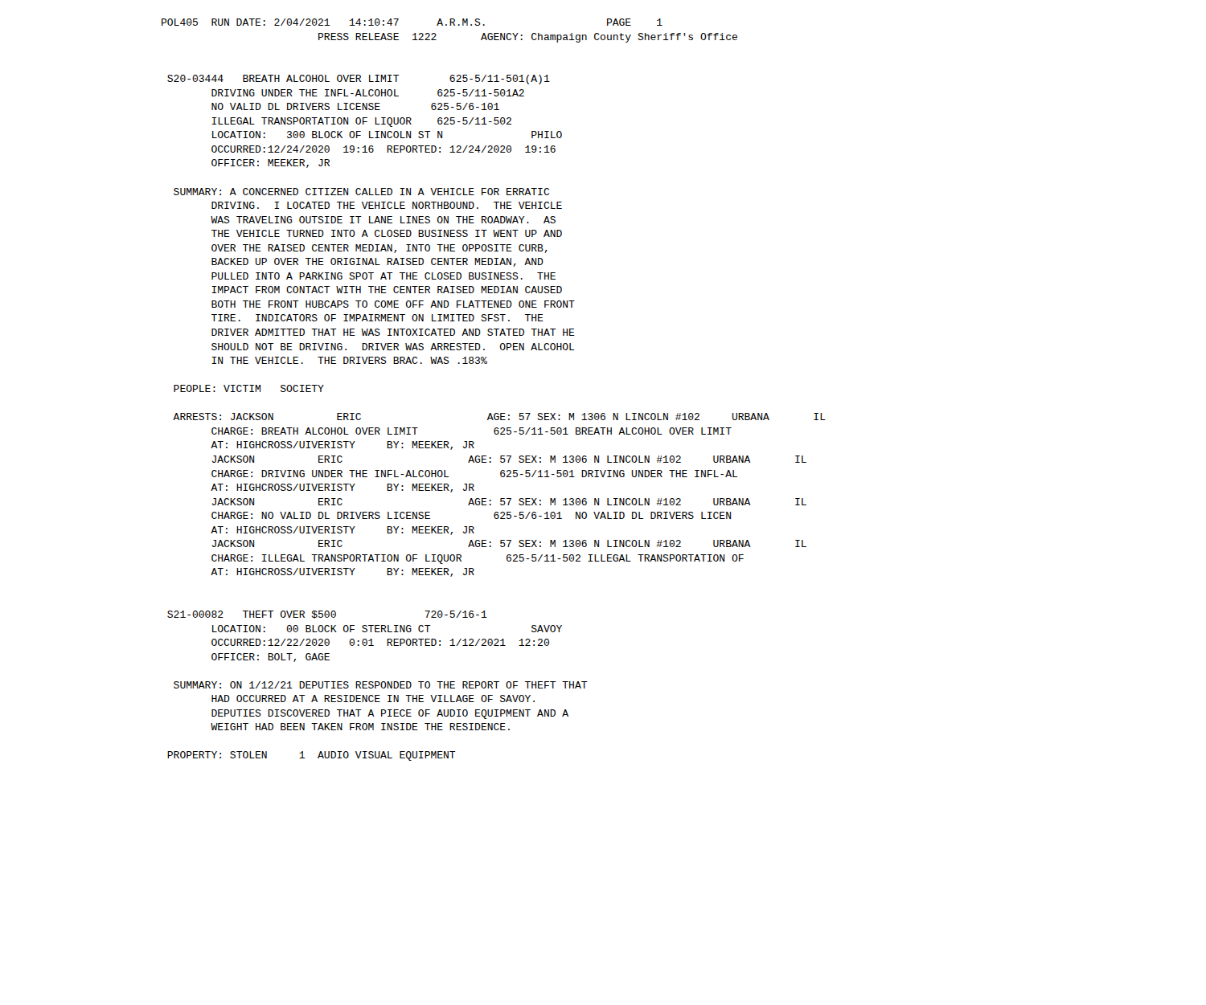POL405  RUN DATE: 2/04/2021   14:10:47      A.R.M.S.                   PAGE    1
                         PRESS RELEASE  1222       AGENCY: Champaign County Sheriff's Office


 S20-03444   BREATH ALCOHOL OVER LIMIT        625-5/11-501(A)1
        DRIVING UNDER THE INFL-ALCOHOL      625-5/11-501A2
        NO VALID DL DRIVERS LICENSE        625-5/6-101
        ILLEGAL TRANSPORTATION OF LIQUOR    625-5/11-502
        LOCATION:   300 BLOCK OF LINCOLN ST N              PHILO
        OCCURRED:12/24/2020  19:16  REPORTED: 12/24/2020  19:16
        OFFICER: MEEKER, JR

  SUMMARY: A CONCERNED CITIZEN CALLED IN A VEHICLE FOR ERRATIC
        DRIVING.  I LOCATED THE VEHICLE NORTHBOUND.  THE VEHICLE
        WAS TRAVELING OUTSIDE IT LANE LINES ON THE ROADWAY.  AS
        THE VEHICLE TURNED INTO A CLOSED BUSINESS IT WENT UP AND
        OVER THE RAISED CENTER MEDIAN, INTO THE OPPOSITE CURB,
        BACKED UP OVER THE ORIGINAL RAISED CENTER MEDIAN, AND
        PULLED INTO A PARKING SPOT AT THE CLOSED BUSINESS.  THE
        IMPACT FROM CONTACT WITH THE CENTER RAISED MEDIAN CAUSED
        BOTH THE FRONT HUBCAPS TO COME OFF AND FLATTENED ONE FRONT
        TIRE.  INDICATORS OF IMPAIRMENT ON LIMITED SFST.  THE
        DRIVER ADMITTED THAT HE WAS INTOXICATED AND STATED THAT HE
        SHOULD NOT BE DRIVING.  DRIVER WAS ARRESTED.  OPEN ALCOHOL
        IN THE VEHICLE.  THE DRIVERS BRAC. WAS .183%

  PEOPLE: VICTIM   SOCIETY

  ARRESTS: JACKSON          ERIC                    AGE: 57 SEX: M 1306 N LINCOLN #102     URBANA       IL
        CHARGE: BREATH ALCOHOL OVER LIMIT            625-5/11-501 BREATH ALCOHOL OVER LIMIT
        AT: HIGHCROSS/UIVERISTY     BY: MEEKER, JR
        JACKSON          ERIC                    AGE: 57 SEX: M 1306 N LINCOLN #102     URBANA       IL
        CHARGE: DRIVING UNDER THE INFL-ALCOHOL        625-5/11-501 DRIVING UNDER THE INFL-AL
        AT: HIGHCROSS/UIVERISTY     BY: MEEKER, JR
        JACKSON          ERIC                    AGE: 57 SEX: M 1306 N LINCOLN #102     URBANA       IL
        CHARGE: NO VALID DL DRIVERS LICENSE          625-5/6-101  NO VALID DL DRIVERS LICEN
        AT: HIGHCROSS/UIVERISTY     BY: MEEKER, JR
        JACKSON          ERIC                    AGE: 57 SEX: M 1306 N LINCOLN #102     URBANA       IL
        CHARGE: ILLEGAL TRANSPORTATION OF LIQUOR       625-5/11-502 ILLEGAL TRANSPORTATION OF
        AT: HIGHCROSS/UIVERISTY     BY: MEEKER, JR


 S21-00082   THEFT OVER $500              720-5/16-1
        LOCATION:   00 BLOCK OF STERLING CT                SAVOY
        OCCURRED:12/22/2020   0:01  REPORTED: 1/12/2021  12:20
        OFFICER: BOLT, GAGE

  SUMMARY: ON 1/12/21 DEPUTIES RESPONDED TO THE REPORT OF THEFT THAT
        HAD OCCURRED AT A RESIDENCE IN THE VILLAGE OF SAVOY.
        DEPUTIES DISCOVERED THAT A PIECE OF AUDIO EQUIPMENT AND A
        WEIGHT HAD BEEN TAKEN FROM INSIDE THE RESIDENCE.

 PROPERTY: STOLEN     1  AUDIO VISUAL EQUIPMENT